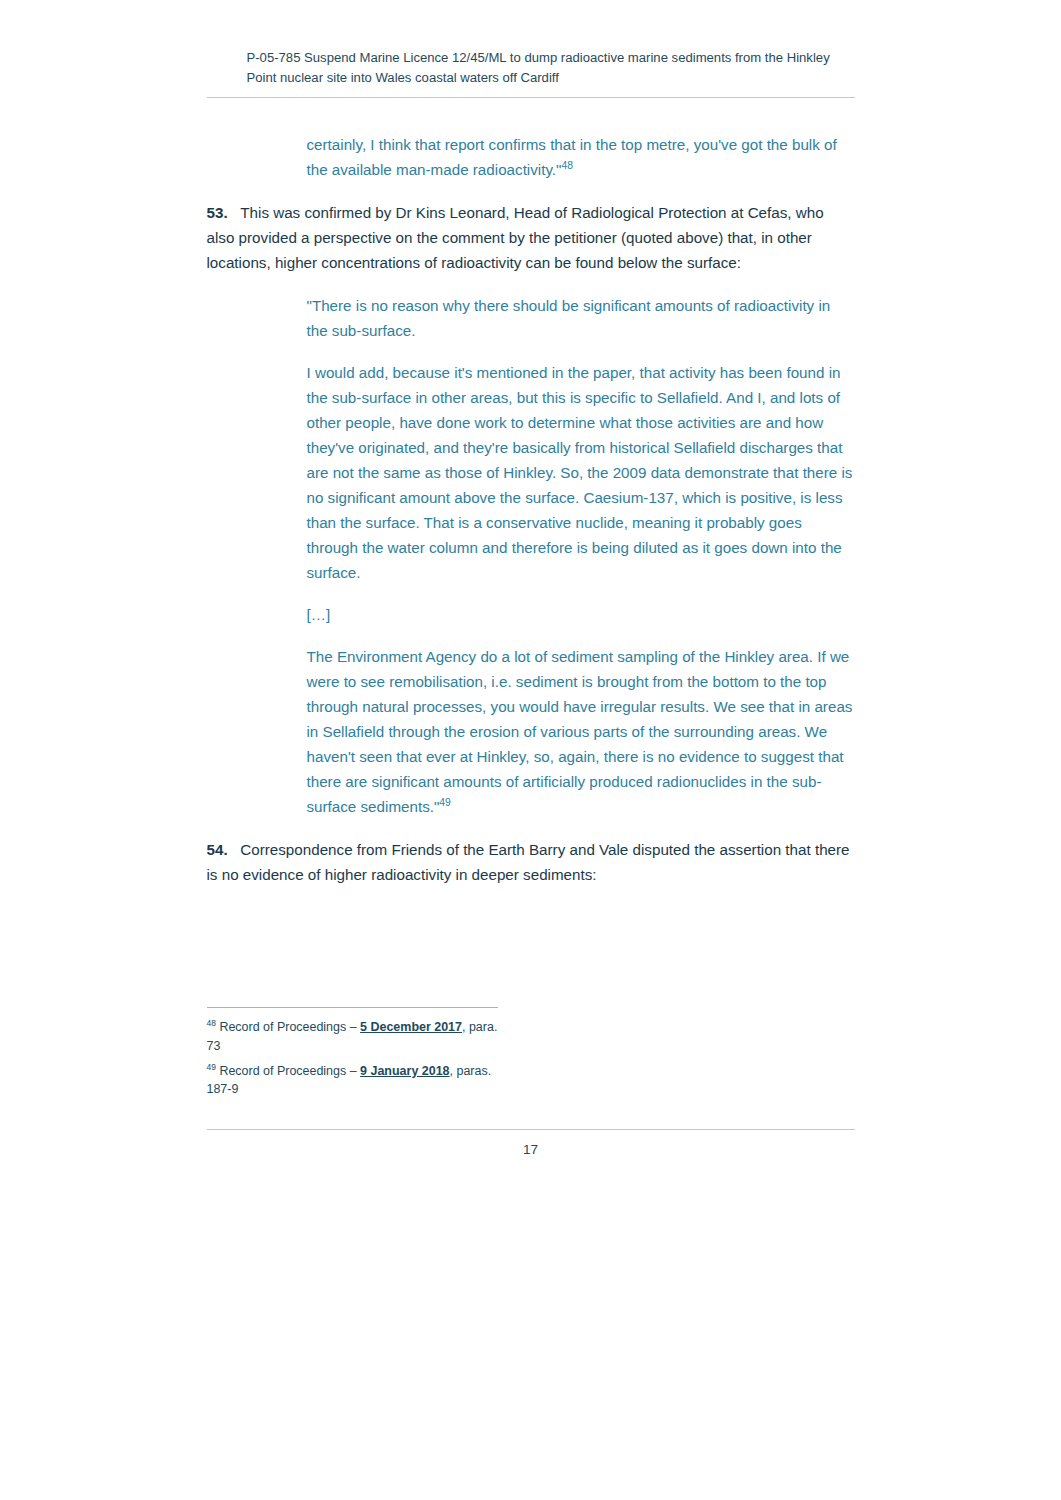P-05-785 Suspend Marine Licence 12/45/ML to dump radioactive marine sediments from the Hinkley Point nuclear site into Wales coastal waters off Cardiff
certainly, I think that report confirms that in the top metre, you've got the bulk of the available man-made radioactivity."48
53. This was confirmed by Dr Kins Leonard, Head of Radiological Protection at Cefas, who also provided a perspective on the comment by the petitioner (quoted above) that, in other locations, higher concentrations of radioactivity can be found below the surface:
"There is no reason why there should be significant amounts of radioactivity in the sub-surface.
I would add, because it's mentioned in the paper, that activity has been found in the sub-surface in other areas, but this is specific to Sellafield. And I, and lots of other people, have done work to determine what those activities are and how they've originated, and they're basically from historical Sellafield discharges that are not the same as those of Hinkley. So, the 2009 data demonstrate that there is no significant amount above the surface. Caesium-137, which is positive, is less than the surface. That is a conservative nuclide, meaning it probably goes through the water column and therefore is being diluted as it goes down into the surface.
[…]
The Environment Agency do a lot of sediment sampling of the Hinkley area. If we were to see remobilisation, i.e. sediment is brought from the bottom to the top through natural processes, you would have irregular results. We see that in areas in Sellafield through the erosion of various parts of the surrounding areas. We haven't seen that ever at Hinkley, so, again, there is no evidence to suggest that there are significant amounts of artificially produced radionuclides in the sub-surface sediments."49
54. Correspondence from Friends of the Earth Barry and Vale disputed the assertion that there is no evidence of higher radioactivity in deeper sediments:
48 Record of Proceedings – 5 December 2017, para. 73
49 Record of Proceedings – 9 January 2018, paras. 187-9
17